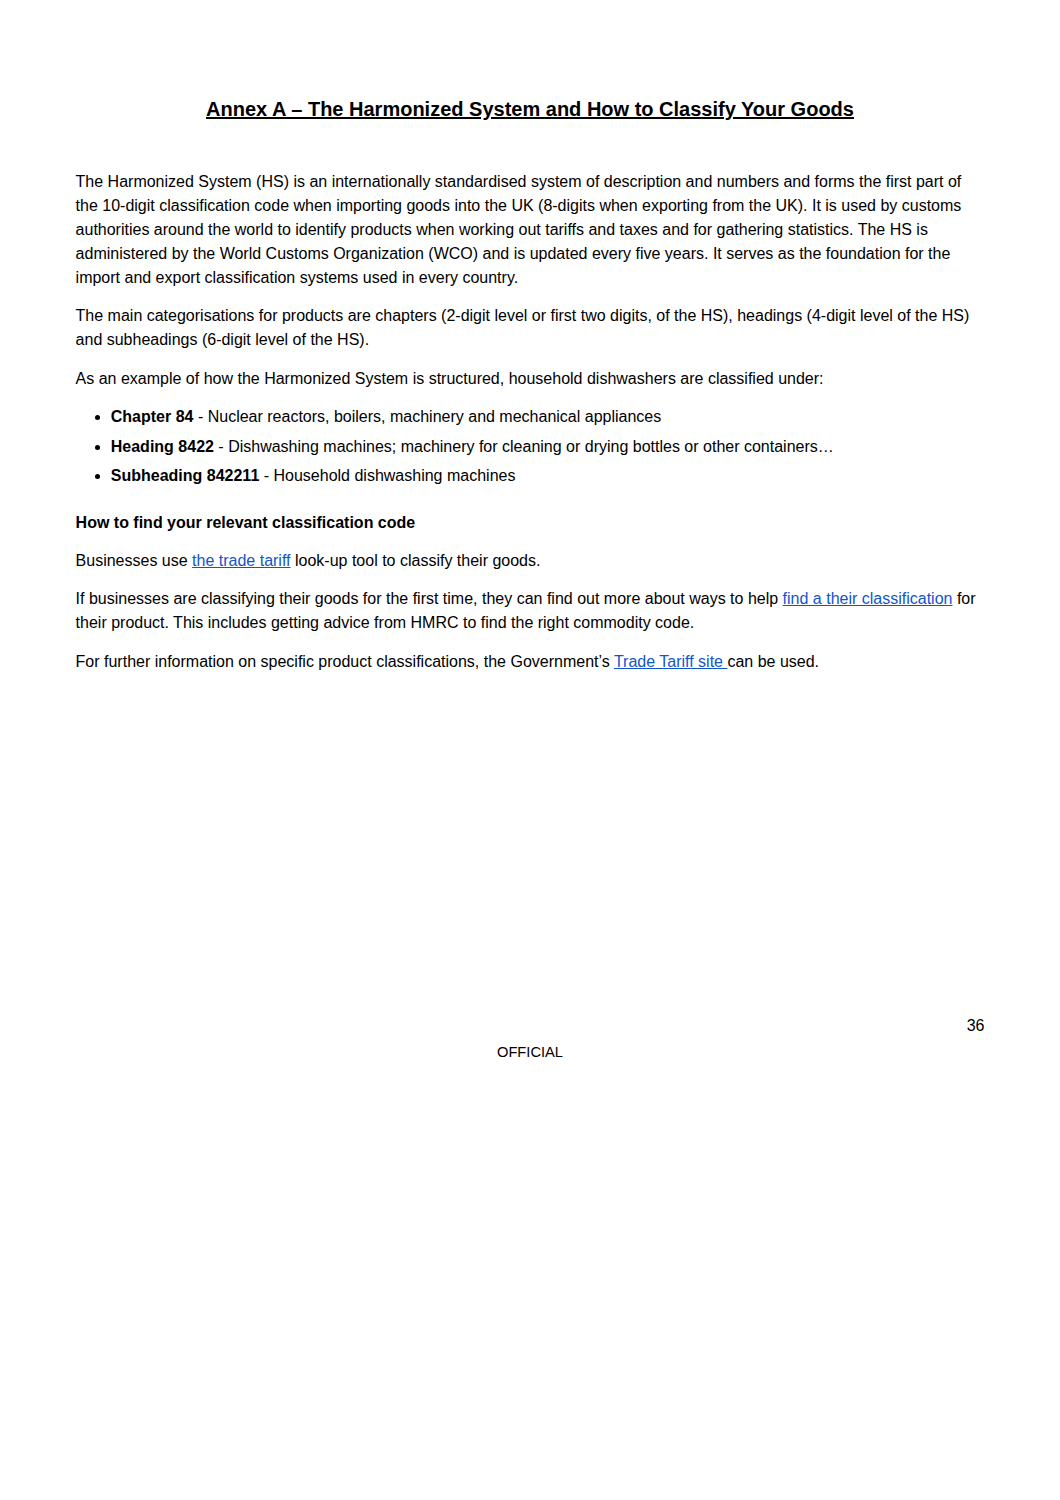Annex A – The Harmonized System and How to Classify Your Goods
The Harmonized System (HS) is an internationally standardised system of description and numbers and forms the first part of the 10-digit classification code when importing goods into the UK (8-digits when exporting from the UK). It is used by customs authorities around the world to identify products when working out tariffs and taxes and for gathering statistics. The HS is administered by the World Customs Organization (WCO) and is updated every five years. It serves as the foundation for the import and export classification systems used in every country.
The main categorisations for products are chapters (2-digit level or first two digits, of the HS), headings (4-digit level of the HS) and subheadings (6-digit level of the HS).
As an example of how the Harmonized System is structured, household dishwashers are classified under:
Chapter 84 - Nuclear reactors, boilers, machinery and mechanical appliances
Heading 8422 - Dishwashing machines; machinery for cleaning or drying bottles or other containers…
Subheading 842211 - Household dishwashing machines
How to find your relevant classification code
Businesses use the trade tariff look-up tool to classify their goods.
If businesses are classifying their goods for the first time, they can find out more about ways to help find a their classification for their product. This includes getting advice from HMRC to find the right commodity code.
For further information on specific product classifications, the Government’s Trade Tariff site can be used.
36
OFFICIAL